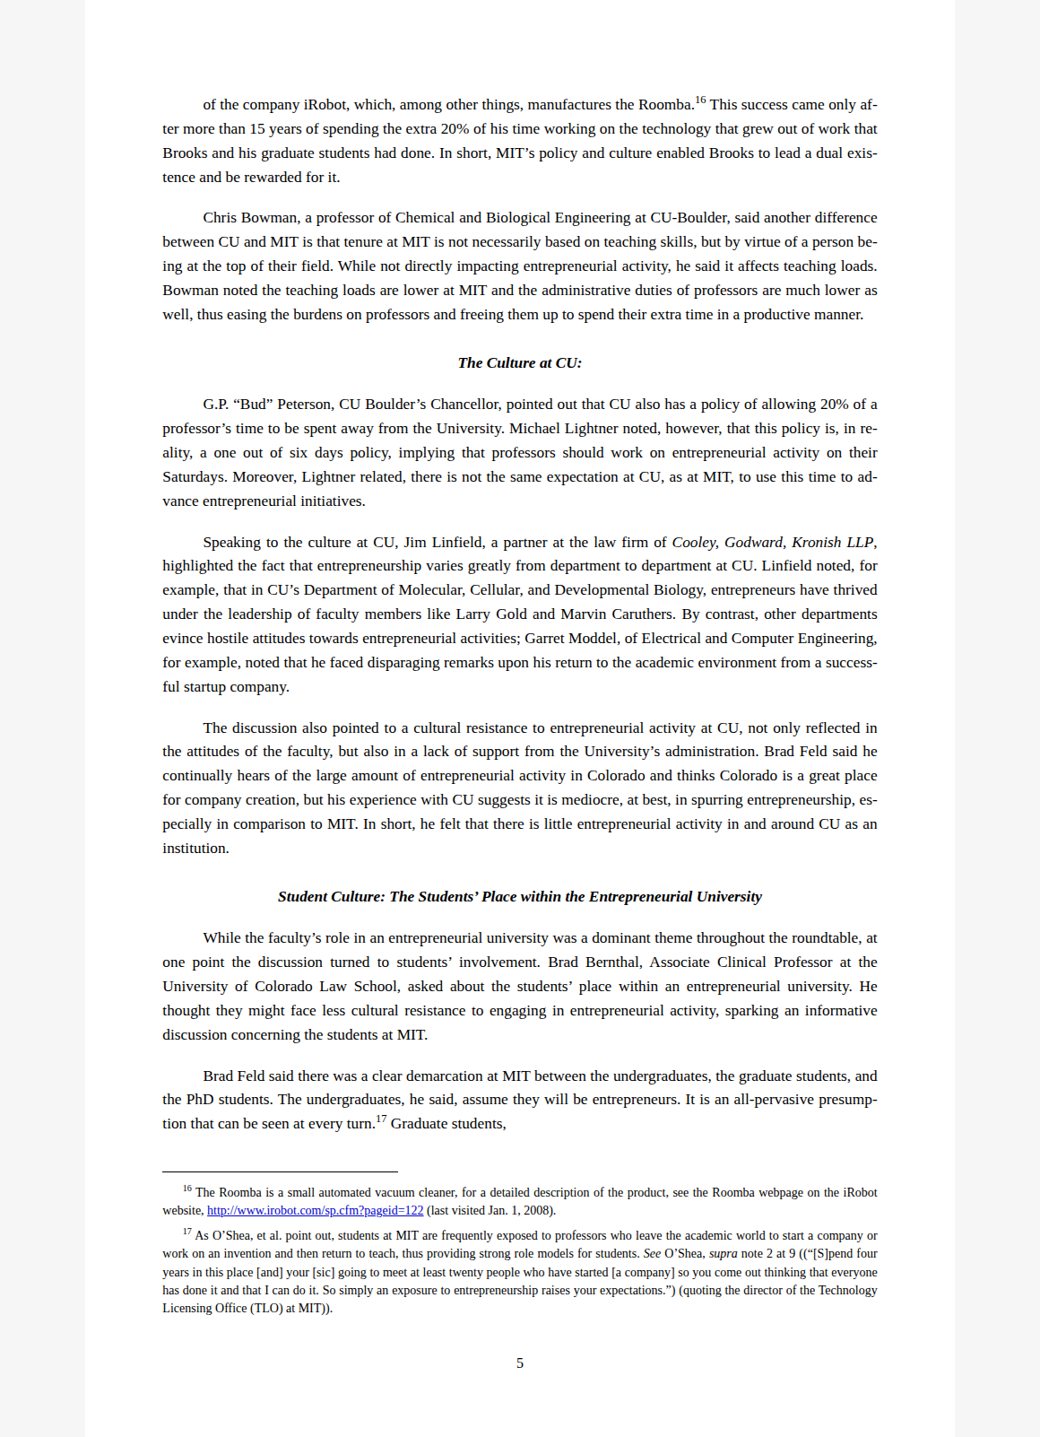of the company iRobot, which, among other things, manufactures the Roomba.16 This success came only after more than 15 years of spending the extra 20% of his time working on the technology that grew out of work that Brooks and his graduate students had done. In short, MIT’s policy and culture enabled Brooks to lead a dual existence and be rewarded for it.
Chris Bowman, a professor of Chemical and Biological Engineering at CU-Boulder, said another difference between CU and MIT is that tenure at MIT is not necessarily based on teaching skills, but by virtue of a person being at the top of their field. While not directly impacting entrepreneurial activity, he said it affects teaching loads. Bowman noted the teaching loads are lower at MIT and the administrative duties of professors are much lower as well, thus easing the burdens on professors and freeing them up to spend their extra time in a productive manner.
The Culture at CU:
G.P. “Bud” Peterson, CU Boulder’s Chancellor, pointed out that CU also has a policy of allowing 20% of a professor’s time to be spent away from the University. Michael Lightner noted, however, that this policy is, in reality, a one out of six days policy, implying that professors should work on entrepreneurial activity on their Saturdays. Moreover, Lightner related, there is not the same expectation at CU, as at MIT, to use this time to advance entrepreneurial initiatives.
Speaking to the culture at CU, Jim Linfield, a partner at the law firm of Cooley, Godward, Kronish LLP, highlighted the fact that entrepreneurship varies greatly from department to department at CU. Linfield noted, for example, that in CU’s Department of Molecular, Cellular, and Developmental Biology, entrepreneurs have thrived under the leadership of faculty members like Larry Gold and Marvin Caruthers. By contrast, other departments evince hostile attitudes towards entrepreneurial activities; Garret Moddel, of Electrical and Computer Engineering, for example, noted that he faced disparaging remarks upon his return to the academic environment from a successful startup company.
The discussion also pointed to a cultural resistance to entrepreneurial activity at CU, not only reflected in the attitudes of the faculty, but also in a lack of support from the University’s administration. Brad Feld said he continually hears of the large amount of entrepreneurial activity in Colorado and thinks Colorado is a great place for company creation, but his experience with CU suggests it is mediocre, at best, in spurring entrepreneurship, especially in comparison to MIT. In short, he felt that there is little entrepreneurial activity in and around CU as an institution.
Student Culture: The Students’ Place within the Entrepreneurial University
While the faculty’s role in an entrepreneurial university was a dominant theme throughout the roundtable, at one point the discussion turned to students’ involvement. Brad Bernthal, Associate Clinical Professor at the University of Colorado Law School, asked about the students’ place within an entrepreneurial university. He thought they might face less cultural resistance to engaging in entrepreneurial activity, sparking an informative discussion concerning the students at MIT.
Brad Feld said there was a clear demarcation at MIT between the undergraduates, the graduate students, and the PhD students. The undergraduates, he said, assume they will be entrepreneurs. It is an all-pervasive presumption that can be seen at every turn.17 Graduate students,
16 The Roomba is a small automated vacuum cleaner, for a detailed description of the product, see the Roomba webpage on the iRobot website, http://www.irobot.com/sp.cfm?pageid=122 (last visited Jan. 1, 2008).
17 As O’Shea, et al. point out, students at MIT are frequently exposed to professors who leave the academic world to start a company or work on an invention and then return to teach, thus providing strong role models for students. See O’Shea, supra note 2 at 9 ((“[S]pend four years in this place [and] your [sic] going to meet at least twenty people who have started [a company] so you come out thinking that everyone has done it and that I can do it. So simply an exposure to entrepreneurship raises your expectations.”) (quoting the director of the Technology Licensing Office (TLO) at MIT)).
5